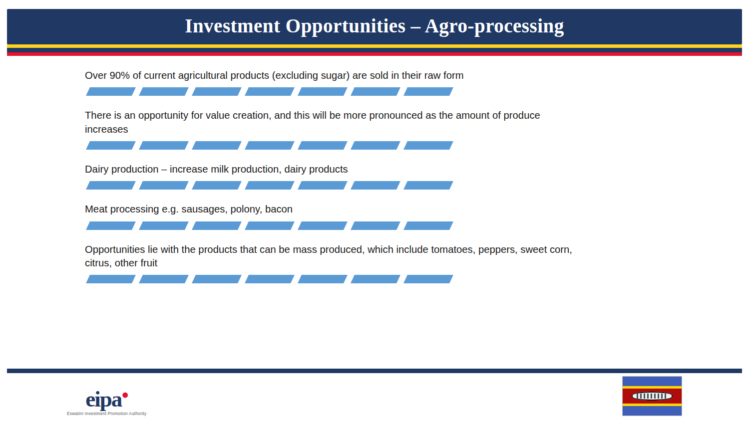Investment Opportunities – Agro-processing
Over 90% of current agricultural products (excluding sugar) are sold in their raw form
There is an opportunity for value creation, and this will be more pronounced as the amount of produce increases
Dairy production – increase milk production, dairy products
Meat processing e.g. sausages, polony, bacon
Opportunities lie with the products that can be mass produced, which include tomatoes, peppers, sweet corn, citrus, other fruit
eipa●
Eswatini Investment Promotion Authority